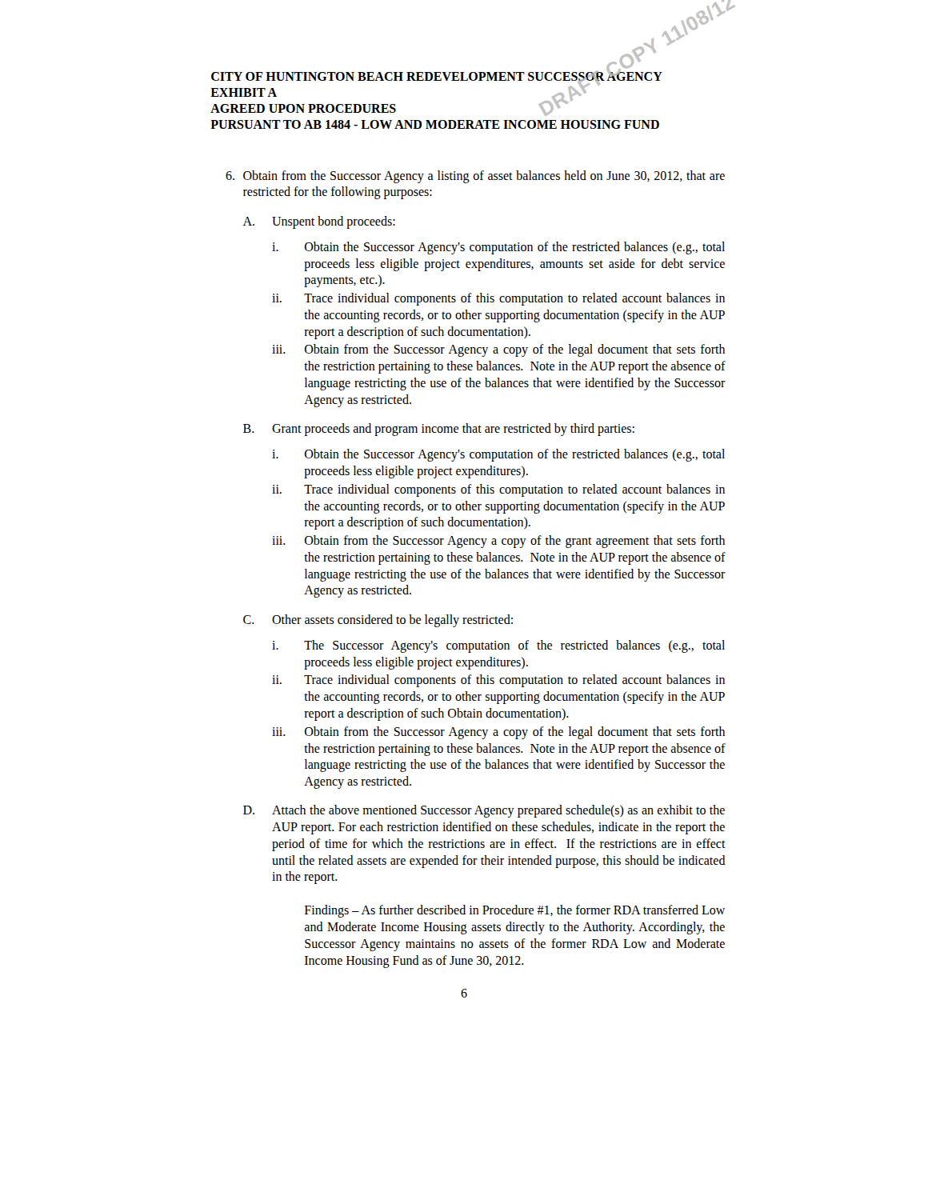DRAFT COPY 11/08/12
CITY OF HUNTINGTON BEACH REDEVELOPMENT SUCCESSOR AGENCY
EXHIBIT A
AGREED UPON PROCEDURES
PURSUANT TO AB 1484 - LOW AND MODERATE INCOME HOUSING FUND
6. Obtain from the Successor Agency a listing of asset balances held on June 30, 2012, that are restricted for the following purposes:
A. Unspent bond proceeds:
i. Obtain the Successor Agency's computation of the restricted balances (e.g., total proceeds less eligible project expenditures, amounts set aside for debt service payments, etc.).
ii. Trace individual components of this computation to related account balances in the accounting records, or to other supporting documentation (specify in the AUP report a description of such documentation).
iii. Obtain from the Successor Agency a copy of the legal document that sets forth the restriction pertaining to these balances. Note in the AUP report the absence of language restricting the use of the balances that were identified by the Successor Agency as restricted.
B. Grant proceeds and program income that are restricted by third parties:
i. Obtain the Successor Agency's computation of the restricted balances (e.g., total proceeds less eligible project expenditures).
ii. Trace individual components of this computation to related account balances in the accounting records, or to other supporting documentation (specify in the AUP report a description of such documentation).
iii. Obtain from the Successor Agency a copy of the grant agreement that sets forth the restriction pertaining to these balances. Note in the AUP report the absence of language restricting the use of the balances that were identified by the Successor Agency as restricted.
C. Other assets considered to be legally restricted:
i. The Successor Agency's computation of the restricted balances (e.g., total proceeds less eligible project expenditures).
ii. Trace individual components of this computation to related account balances in the accounting records, or to other supporting documentation (specify in the AUP report a description of such Obtain documentation).
iii. Obtain from the Successor Agency a copy of the legal document that sets forth the restriction pertaining to these balances. Note in the AUP report the absence of language restricting the use of the balances that were identified by Successor the Agency as restricted.
D. Attach the above mentioned Successor Agency prepared schedule(s) as an exhibit to the AUP report. For each restriction identified on these schedules, indicate in the report the period of time for which the restrictions are in effect. If the restrictions are in effect until the related assets are expended for their intended purpose, this should be indicated in the report.
Findings – As further described in Procedure #1, the former RDA transferred Low and Moderate Income Housing assets directly to the Authority. Accordingly, the Successor Agency maintains no assets of the former RDA Low and Moderate Income Housing Fund as of June 30, 2012.
6